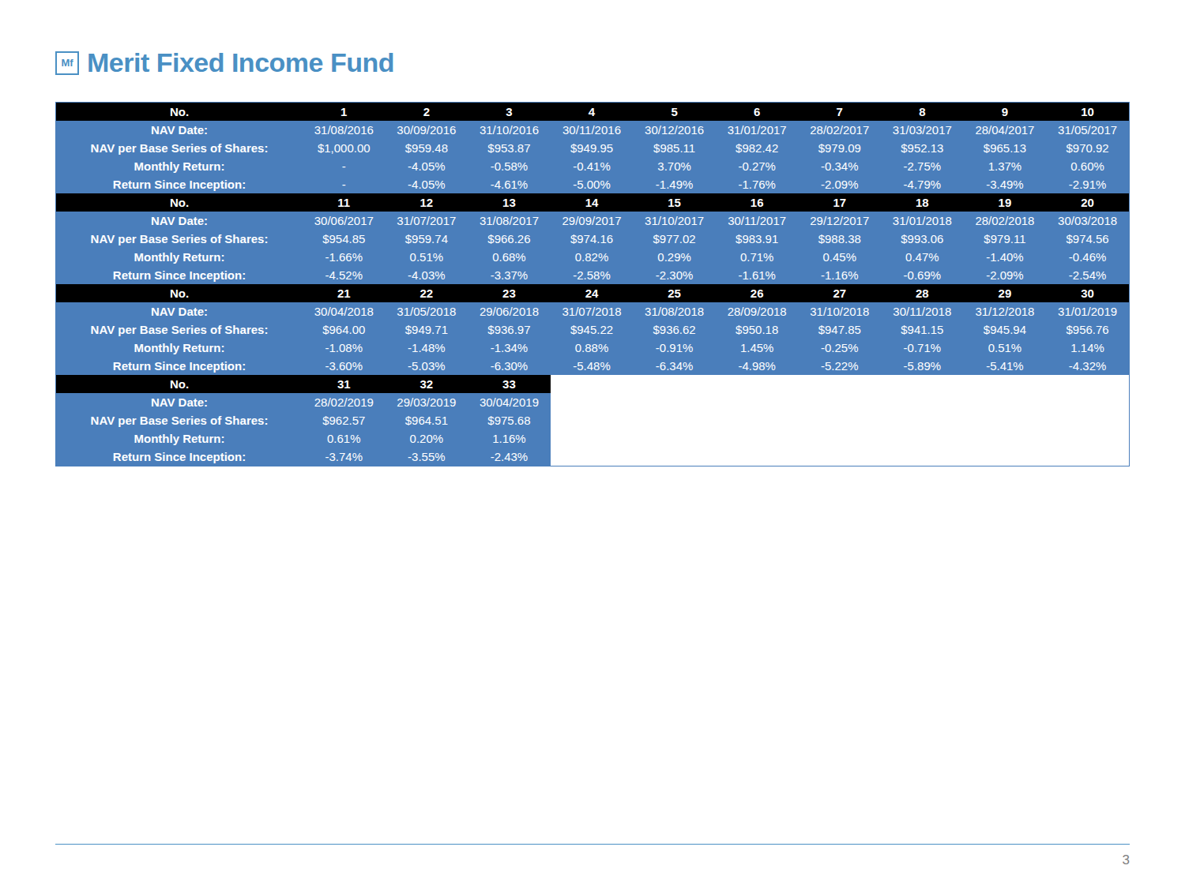Mf
Merit Fixed Income Fund
| No. | 1 | 2 | 3 | 4 | 5 | 6 | 7 | 8 | 9 | 10 |
| NAV Date: | 31/08/2016 | 30/09/2016 | 31/10/2016 | 30/11/2016 | 30/12/2016 | 31/01/2017 | 28/02/2017 | 31/03/2017 | 28/04/2017 | 31/05/2017 |
| NAV per Base Series of Shares: | $1,000.00 | $959.48 | $953.87 | $949.95 | $985.11 | $982.42 | $979.09 | $952.13 | $965.13 | $970.92 |
| Monthly Return: | - | -4.05% | -0.58% | -0.41% | 3.70% | -0.27% | -0.34% | -2.75% | 1.37% | 0.60% |
| Return Since Inception: | - | -4.05% | -4.61% | -5.00% | -1.49% | -1.76% | -2.09% | -4.79% | -3.49% | -2.91% |
| No. | 11 | 12 | 13 | 14 | 15 | 16 | 17 | 18 | 19 | 20 |
| NAV Date: | 30/06/2017 | 31/07/2017 | 31/08/2017 | 29/09/2017 | 31/10/2017 | 30/11/2017 | 29/12/2017 | 31/01/2018 | 28/02/2018 | 30/03/2018 |
| NAV per Base Series of Shares: | $954.85 | $959.74 | $966.26 | $974.16 | $977.02 | $983.91 | $988.38 | $993.06 | $979.11 | $974.56 |
| Monthly Return: | -1.66% | 0.51% | 0.68% | 0.82% | 0.29% | 0.71% | 0.45% | 0.47% | -1.40% | -0.46% |
| Return Since Inception: | -4.52% | -4.03% | -3.37% | -2.58% | -2.30% | -1.61% | -1.16% | -0.69% | -2.09% | -2.54% |
| No. | 21 | 22 | 23 | 24 | 25 | 26 | 27 | 28 | 29 | 30 |
| NAV Date: | 30/04/2018 | 31/05/2018 | 29/06/2018 | 31/07/2018 | 31/08/2018 | 28/09/2018 | 31/10/2018 | 30/11/2018 | 31/12/2018 | 31/01/2019 |
| NAV per Base Series of Shares: | $964.00 | $949.71 | $936.97 | $945.22 | $936.62 | $950.18 | $947.85 | $941.15 | $945.94 | $956.76 |
| Monthly Return: | -1.08% | -1.48% | -1.34% | 0.88% | -0.91% | 1.45% | -0.25% | -0.71% | 0.51% | 1.14% |
| Return Since Inception: | -3.60% | -5.03% | -6.30% | -5.48% | -6.34% | -4.98% | -5.22% | -5.89% | -5.41% | -4.32% |
| No. | 31 | 32 | 33 | |
| NAV Date: | 28/02/2019 | 29/03/2019 | 30/04/2019 | |
| NAV per Base Series of Shares: | $962.57 | $964.51 | $975.68 | |
| Monthly Return: | 0.61% | 0.20% | 1.16% | |
| Return Since Inception: | -3.74% | -3.55% | -2.43% | |
3